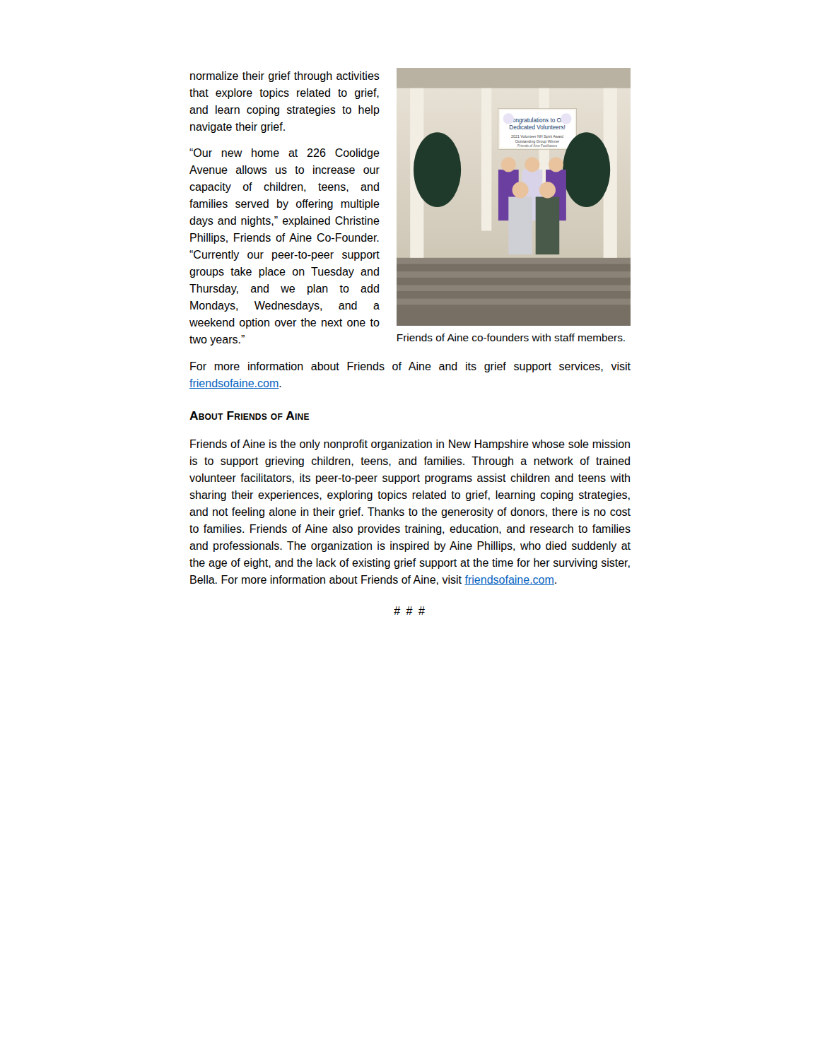Friends of Aine co-founders with staff members.
normalize their grief through activities that explore topics related to grief, and learn coping strategies to help navigate their grief.
“Our new home at 226 Coolidge Avenue allows us to increase our capacity of children, teens, and families served by offering multiple days and nights,” explained Christine Phillips, Friends of Aine Co-Founder. “Currently our peer-to-peer support groups take place on Tuesday and Thursday, and we plan to add Mondays, Wednesdays, and a weekend option over the next one to two years.”
For more information about Friends of Aine and its grief support services, visit friendsofaine.com.
About Friends of Aine
Friends of Aine is the only nonprofit organization in New Hampshire whose sole mission is to support grieving children, teens, and families. Through a network of trained volunteer facilitators, its peer-to-peer support programs assist children and teens with sharing their experiences, exploring topics related to grief, learning coping strategies, and not feeling alone in their grief. Thanks to the generosity of donors, there is no cost to families. Friends of Aine also provides training, education, and research to families and professionals. The organization is inspired by Aine Phillips, who died suddenly at the age of eight, and the lack of existing grief support at the time for her surviving sister, Bella. For more information about Friends of Aine, visit friendsofaine.com.
# # #